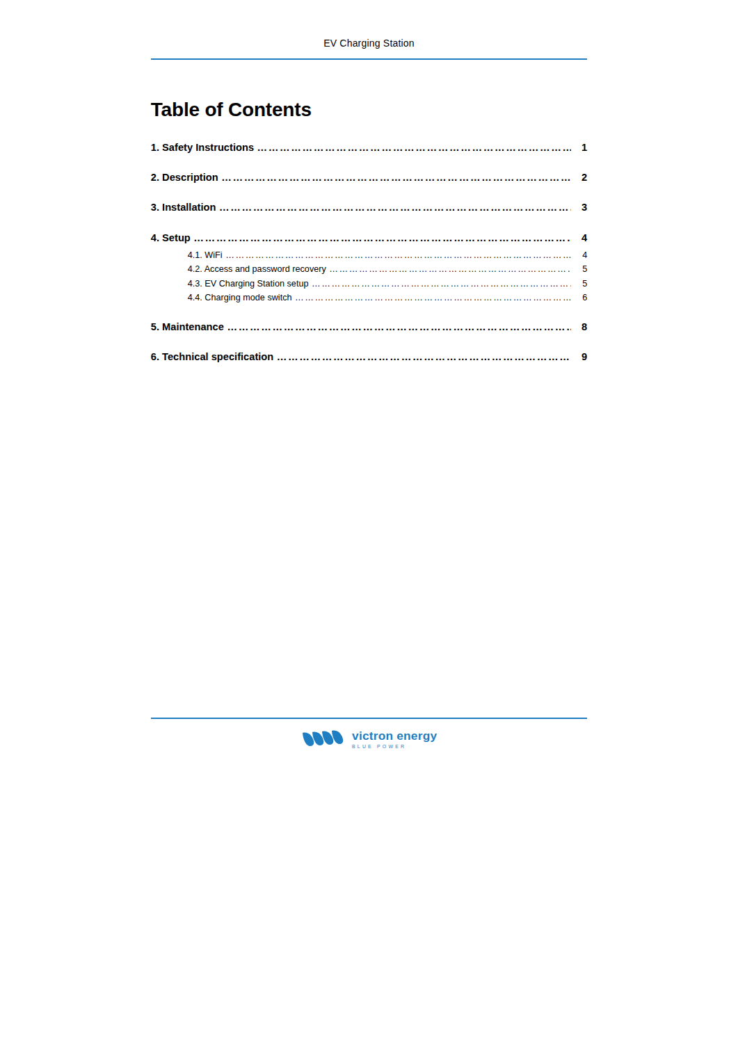EV Charging Station
Table of Contents
1. Safety Instructions …………………………………………………………………………………………………………………………………………………………………………………………………………………………………………………………………………………………………………………… 1
2. Description …………………………………………………………………………………………………………………………………………………………………………………………………………………………………………………………………………………………………………………… 2
3. Installation …………………………………………………………………………………………………………………………………………………………………………………………………………………………………………………………………………………………………………………… 3
4. Setup …………………………………………………………………………………………………………………………………………………………………………………………………………………………………………………………………………………………………………………… 4
4.1. WiFi …………………………………………………………………………………………………………………………………………………………………………………………………………………………………………………………………………………………………………………… 4
4.2. Access and password recovery …………………………………………………………………………………………………………………………………………………………………………………………………………………………………………………………………………………………………………………… 5
4.3. EV Charging Station setup …………………………………………………………………………………………………………………………………………………………………………………………………………………………………………………………………………………………………………………… 5
4.4. Charging mode switch …………………………………………………………………………………………………………………………………………………………………………………………………………………………………………………………………………………………………………………… 6
5. Maintenance …………………………………………………………………………………………………………………………………………………………………………………………………………………………………………………………………………………………………………………… 8
6. Technical specification …………………………………………………………………………………………………………………………………………………………………………………………………………………………………………………………………………………………………………………… 9
victron energy
Blue Power